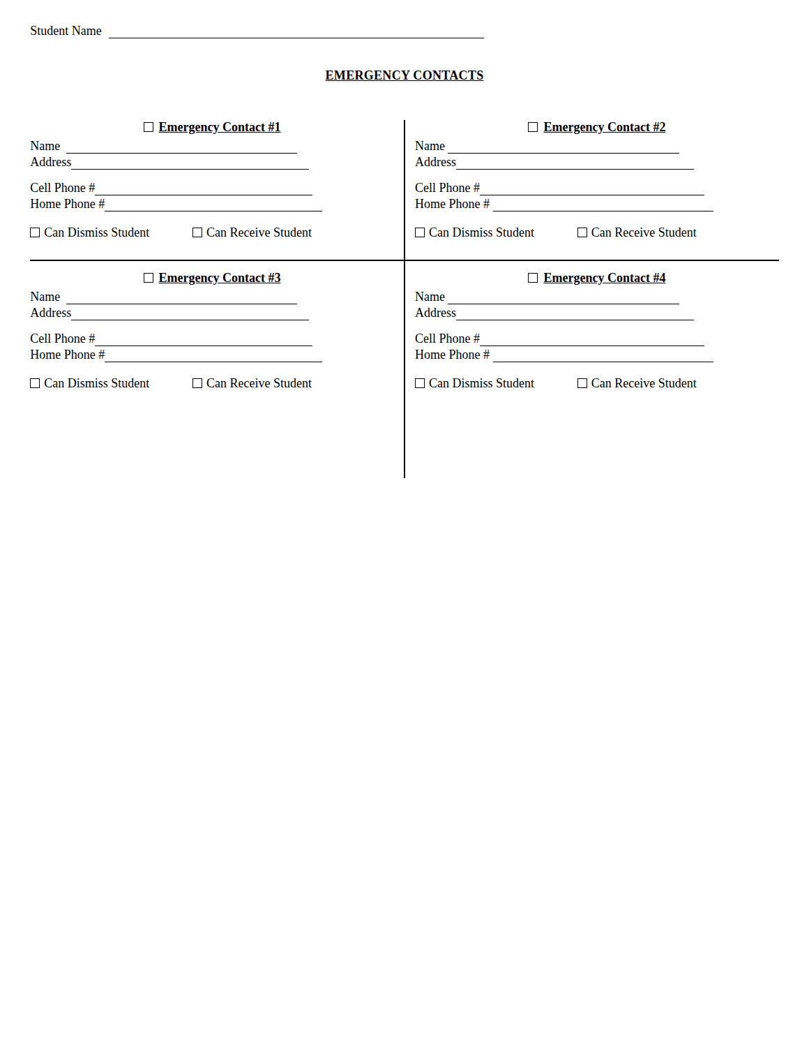Student Name
EMERGENCY CONTACTS
| Emergency Contact #1 Name Address Cell Phone # Home Phone # Can Dismiss Student Can Receive Student | Emergency Contact #2 Name Address Cell Phone # Home Phone # Can Dismiss Student Can Receive Student |
| Emergency Contact #3 Name Address Cell Phone # Home Phone # Can Dismiss Student Can Receive Student | Emergency Contact #4 Name Address Cell Phone # Home Phone # Can Dismiss Student Can Receive Student |